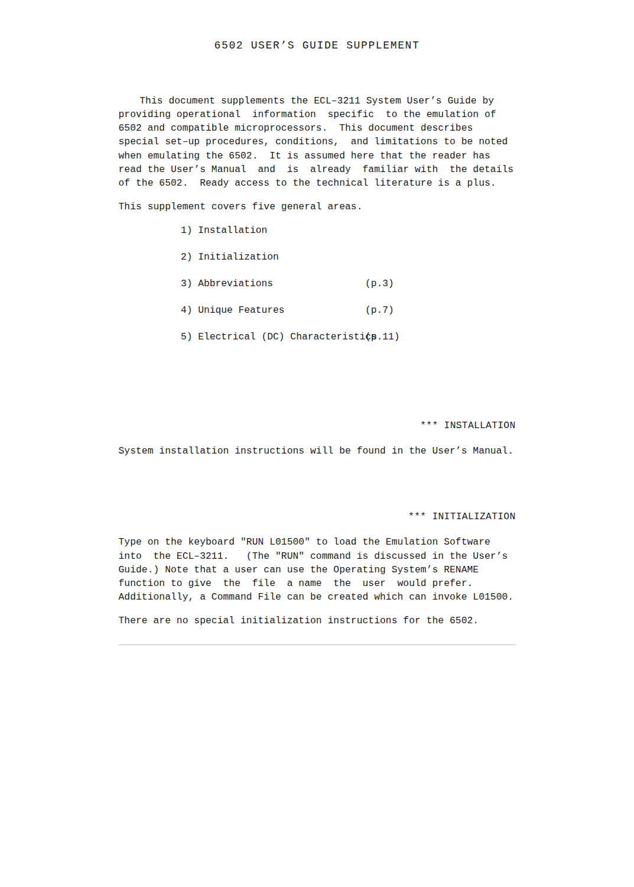6502 USER’S GUIDE SUPPLEMENT
This document supplements the ECL–3211 System User’s Guide by providing operational information specific to the emulation of 6502 and compatible microprocessors. This document describes special set–up procedures, conditions, and limitations to be noted when emulating the 6502. It is assumed here that the reader has read the User’s Manual and is already familiar with the details of the 6502. Ready access to the technical literature is a plus.
This supplement covers five general areas.
1) Installation
2) Initialization
3) Abbreviations(p.3)
4) Unique Features(p.7)
5) Electrical (DC) Characteristics(p.11)
*** INSTALLATION ***
System installation instructions will be found in the User’s Manual.
*** INITIALIZATION ***
Type on the keyboard "RUN L01500" to load the Emulation Software into the ECL–3211. (The "RUN" command is discussed in the User’s Guide.) Note that a user can use the Operating System’s RENAME function to give the file a name the user would prefer. Additionally, a Command File can be created which can invoke L01500.
There are no special initialization instructions for the 6502.